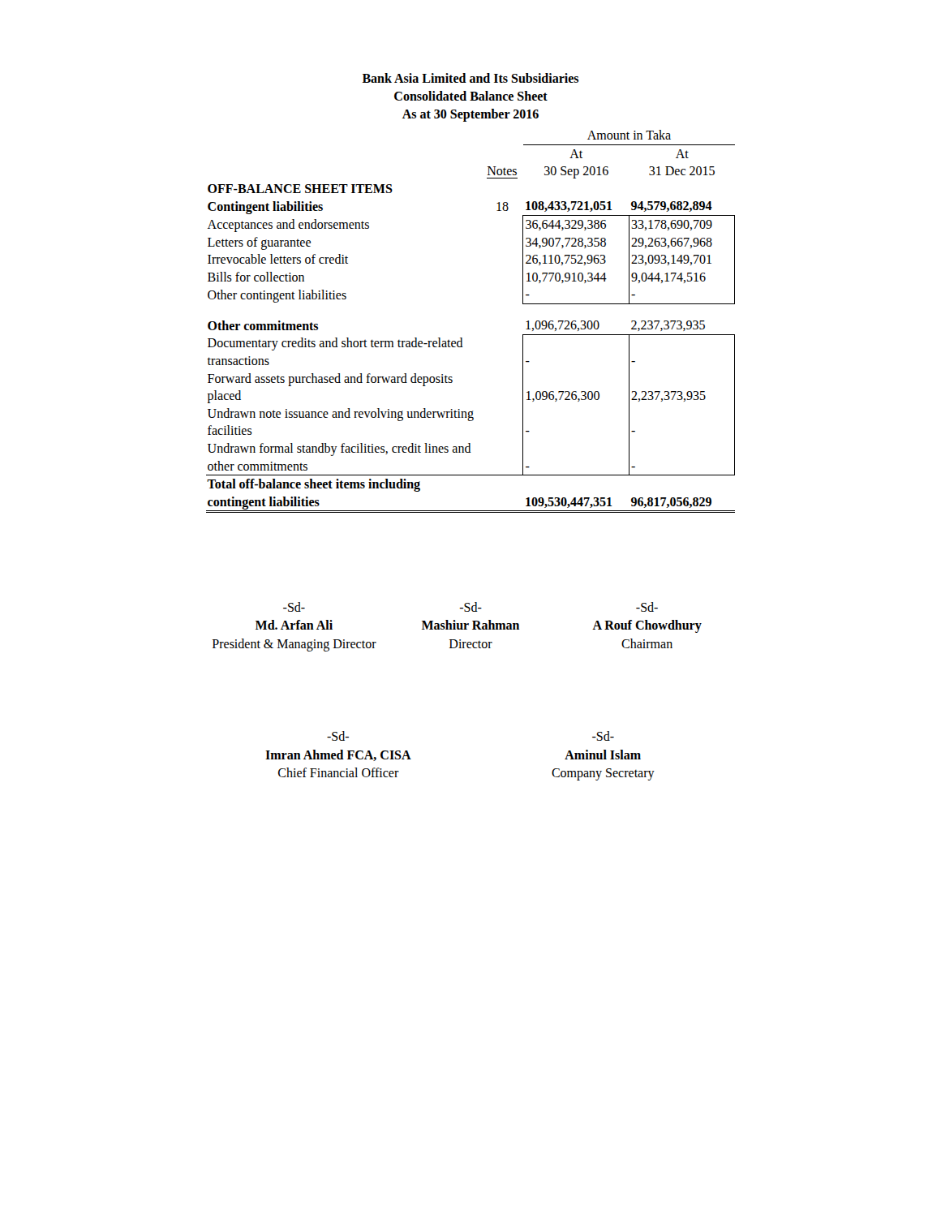Bank Asia Limited and Its Subsidiaries
Consolidated Balance Sheet
As at 30 September 2016
| | | Amount in Taka |
| | | At | At |
| | Notes | 30 Sep 2016 | 31 Dec 2015 |
| OFF-BALANCE SHEET ITEMS | | | |
| Contingent liabilities | 18 | 108,433,721,051 | 94,579,682,894 |
| Acceptances and endorsements | | 36,644,329,386 | 33,178,690,709 |
| Letters of guarantee | | 34,907,728,358 | 29,263,667,968 |
| Irrevocable letters of credit | | 26,110,752,963 | 23,093,149,701 |
| Bills for collection | | 10,770,910,344 | 9,044,174,516 |
| Other contingent liabilities | | - | - |
| Other commitments | | 1,096,726,300 | 2,237,373,935 |
| Documentary credits and short term trade-related transactions | | - | - |
| Forward assets purchased and forward deposits placed | | 1,096,726,300 | 2,237,373,935 |
| Undrawn note issuance and revolving underwriting facilities | | - | - |
| Undrawn formal standby facilities, credit lines and other commitments | | - | - |
| Total off-balance sheet items including contingent liabilities | | 109,530,447,351 | 96,817,056,829 |
| -Sd- Md. Arfan Ali President & Managing Director | -Sd- Mashiur Rahman Director | -Sd- A Rouf Chowdhury Chairman |
| -Sd- Imran Ahmed FCA, CISA Chief Financial Officer | -Sd- Aminul Islam Company Secretary |